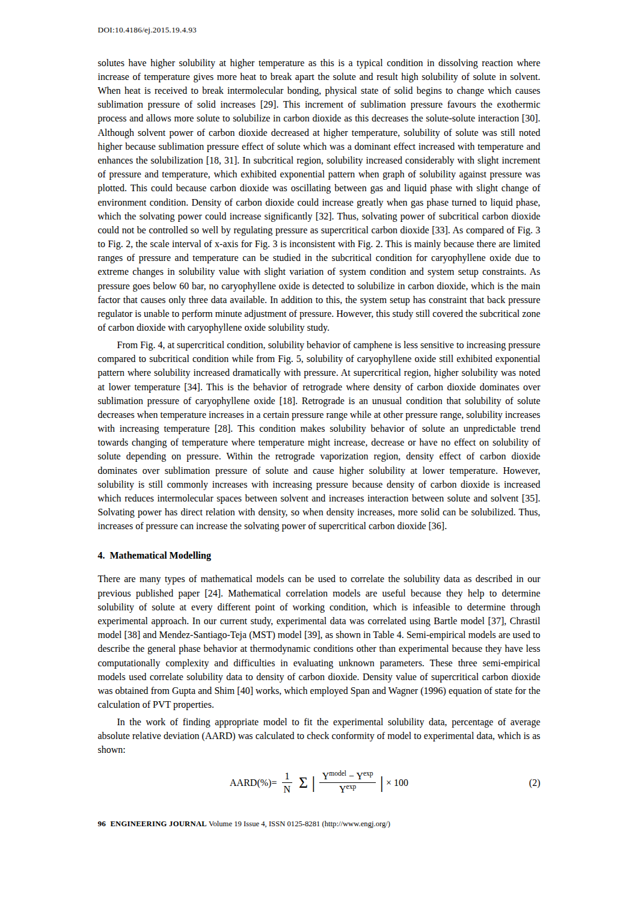DOI:10.4186/ej.2015.19.4.93
solutes have higher solubility at higher temperature as this is a typical condition in dissolving reaction where increase of temperature gives more heat to break apart the solute and result high solubility of solute in solvent. When heat is received to break intermolecular bonding, physical state of solid begins to change which causes sublimation pressure of solid increases [29]. This increment of sublimation pressure favours the exothermic process and allows more solute to solubilize in carbon dioxide as this decreases the solute-solute interaction [30]. Although solvent power of carbon dioxide decreased at higher temperature, solubility of solute was still noted higher because sublimation pressure effect of solute which was a dominant effect increased with temperature and enhances the solubilization [18, 31]. In subcritical region, solubility increased considerably with slight increment of pressure and temperature, which exhibited exponential pattern when graph of solubility against pressure was plotted. This could because carbon dioxide was oscillating between gas and liquid phase with slight change of environment condition. Density of carbon dioxide could increase greatly when gas phase turned to liquid phase, which the solvating power could increase significantly [32]. Thus, solvating power of subcritical carbon dioxide could not be controlled so well by regulating pressure as supercritical carbon dioxide [33]. As compared of Fig. 3 to Fig. 2, the scale interval of x-axis for Fig. 3 is inconsistent with Fig. 2. This is mainly because there are limited ranges of pressure and temperature can be studied in the subcritical condition for caryophyllene oxide due to extreme changes in solubility value with slight variation of system condition and system setup constraints. As pressure goes below 60 bar, no caryophyllene oxide is detected to solubilize in carbon dioxide, which is the main factor that causes only three data available. In addition to this, the system setup has constraint that back pressure regulator is unable to perform minute adjustment of pressure. However, this study still covered the subcritical zone of carbon dioxide with caryophyllene oxide solubility study.
From Fig. 4, at supercritical condition, solubility behavior of camphene is less sensitive to increasing pressure compared to subcritical condition while from Fig. 5, solubility of caryophyllene oxide still exhibited exponential pattern where solubility increased dramatically with pressure. At supercritical region, higher solubility was noted at lower temperature [34]. This is the behavior of retrograde where density of carbon dioxide dominates over sublimation pressure of caryophyllene oxide [18]. Retrograde is an unusual condition that solubility of solute decreases when temperature increases in a certain pressure range while at other pressure range, solubility increases with increasing temperature [28]. This condition makes solubility behavior of solute an unpredictable trend towards changing of temperature where temperature might increase, decrease or have no effect on solubility of solute depending on pressure. Within the retrograde vaporization region, density effect of carbon dioxide dominates over sublimation pressure of solute and cause higher solubility at lower temperature. However, solubility is still commonly increases with increasing pressure because density of carbon dioxide is increased which reduces intermolecular spaces between solvent and increases interaction between solute and solvent [35]. Solvating power has direct relation with density, so when density increases, more solid can be solubilized. Thus, increases of pressure can increase the solvating power of supercritical carbon dioxide [36].
4. Mathematical Modelling
There are many types of mathematical models can be used to correlate the solubility data as described in our previous published paper [24]. Mathematical correlation models are useful because they help to determine solubility of solute at every different point of working condition, which is infeasible to determine through experimental approach. In our current study, experimental data was correlated using Bartle model [37], Chrastil model [38] and Mendez-Santiago-Teja (MST) model [39], as shown in Table 4. Semi-empirical models are used to describe the general phase behavior at thermodynamic conditions other than experimental because they have less computationally complexity and difficulties in evaluating unknown parameters. These three semi-empirical models used correlate solubility data to density of carbon dioxide. Density value of supercritical carbon dioxide was obtained from Gupta and Shim [40] works, which employed Span and Wagner (1996) equation of state for the calculation of PVT properties.
In the work of finding appropriate model to fit the experimental solubility data, percentage of average absolute relative deviation (AARD) was calculated to check conformity of model to experimental data, which is as shown:
AARD(%)= 1 N Σ | Ymodel − Yexp Yexp | × 100
(2)
96 ENGINEERING JOURNAL Volume 19 Issue 4, ISSN 0125-8281 (http://www.engj.org/)